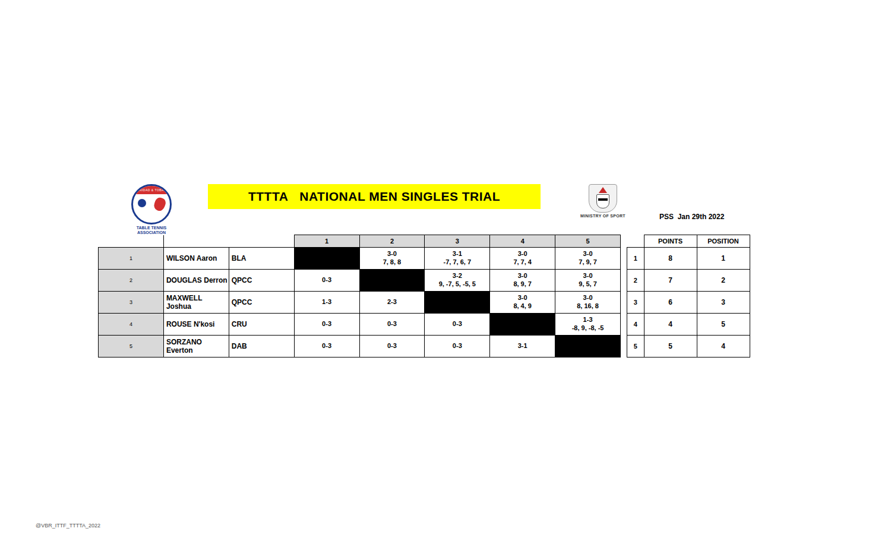TRINIDAD & TOBAGO
TABLE TENNIS
ASSOCIATION
TTTTA NATIONAL MEN SINGLES TRIAL
MINISTRY OF SPORT
PSS Jan 29th 2022
| | | | 1 | 2 | 3 | 4 | 5 |
| --- | --- | --- | --- | --- | --- | --- | --- |
| 1 | WILSON Aaron | BLA | | 3-0 7, 8, 8 | 3-1 -7, 7, 6, 7 | 3-0 7, 7, 4 | 3-0 7, 9, 7 |
| 2 | DOUGLAS Derron | QPCC | 0-3 | | 3-2 9, -7, 5, -5, 5 | 3-0 8, 9, 7 | 3-0 9, 5, 7 |
| 3 | MAXWELL Joshua | QPCC | 1-3 | 2-3 | | 3-0 8, 4, 9 | 3-0 8, 16, 8 |
| 4 | ROUSE N'kosi | CRU | 0-3 | 0-3 | 0-3 | | 1-3 -8, 9, -8, -5 |
| 5 | SORZANO Everton | DAB | 0-3 | 0-3 | 0-3 | 3-1 | |
| | POINTS | POSITION |
| --- | --- | --- |
| 1 | 8 | 1 |
| 2 | 7 | 2 |
| 3 | 6 | 3 |
| 4 | 4 | 5 |
| 5 | 5 | 4 |
@VBR_ITTF_TTTTA_2022